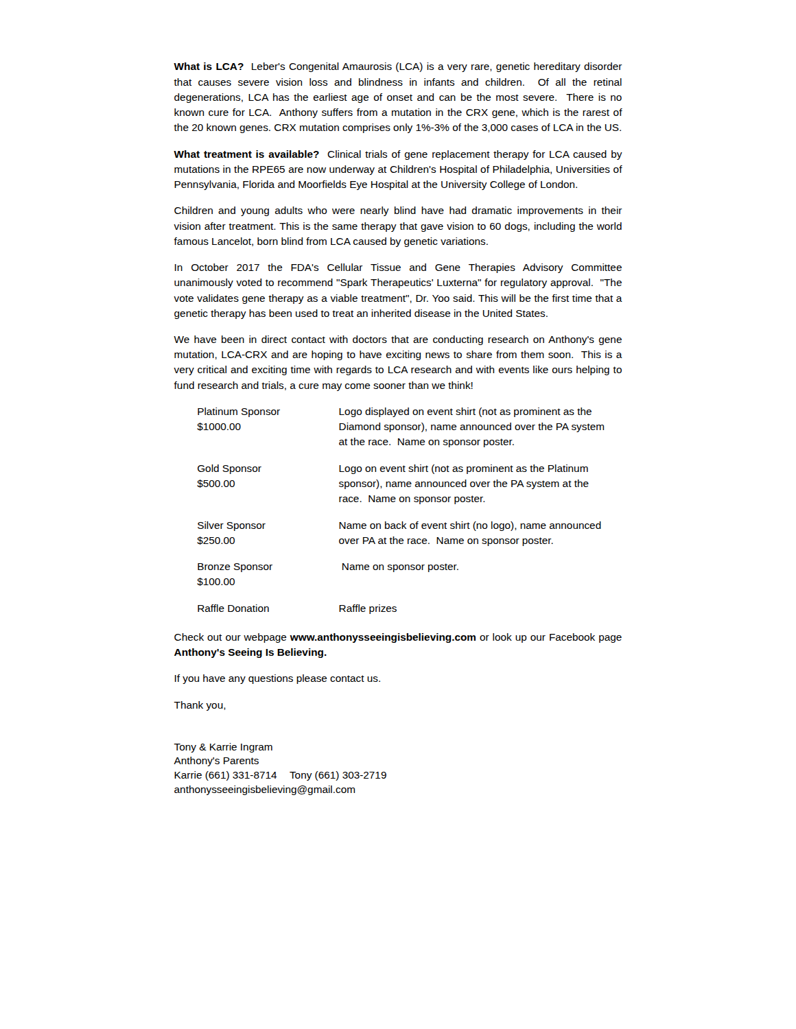What is LCA? Leber's Congenital Amaurosis (LCA) is a very rare, genetic hereditary disorder that causes severe vision loss and blindness in infants and children. Of all the retinal degenerations, LCA has the earliest age of onset and can be the most severe. There is no known cure for LCA. Anthony suffers from a mutation in the CRX gene, which is the rarest of the 20 known genes. CRX mutation comprises only 1%-3% of the 3,000 cases of LCA in the US.
What treatment is available? Clinical trials of gene replacement therapy for LCA caused by mutations in the RPE65 are now underway at Children's Hospital of Philadelphia, Universities of Pennsylvania, Florida and Moorfields Eye Hospital at the University College of London.
Children and young adults who were nearly blind have had dramatic improvements in their vision after treatment. This is the same therapy that gave vision to 60 dogs, including the world famous Lancelot, born blind from LCA caused by genetic variations.
In October 2017 the FDA's Cellular Tissue and Gene Therapies Advisory Committee unanimously voted to recommend "Spark Therapeutics' Luxterna" for regulatory approval. "The vote validates gene therapy as a viable treatment", Dr. Yoo said. This will be the first time that a genetic therapy has been used to treat an inherited disease in the United States.
We have been in direct contact with doctors that are conducting research on Anthony's gene mutation, LCA-CRX and are hoping to have exciting news to share from them soon. This is a very critical and exciting time with regards to LCA research and with events like ours helping to fund research and trials, a cure may come sooner than we think!
| Platinum Sponsor $1000.00 | Logo displayed on event shirt (not as prominent as the Diamond sponsor), name announced over the PA system at the race. Name on sponsor poster. |
| Gold Sponsor $500.00 | Logo on event shirt (not as prominent as the Platinum sponsor), name announced over the PA system at the race. Name on sponsor poster. |
| Silver Sponsor $250.00 | Name on back of event shirt (no logo), name announced over PA at the race. Name on sponsor poster. |
| Bronze Sponsor $100.00 | Name on sponsor poster. |
| Raffle Donation | Raffle prizes |
Check out our webpage www.anthonysseeingisbelieving.com or look up our Facebook page Anthony's Seeing Is Believing.
If you have any questions please contact us.
Thank you,
Tony & Karrie Ingram
Anthony's Parents
Karrie (661) 331-8714 Tony (661) 303-2719
anthonysseeingisbelieving@gmail.com